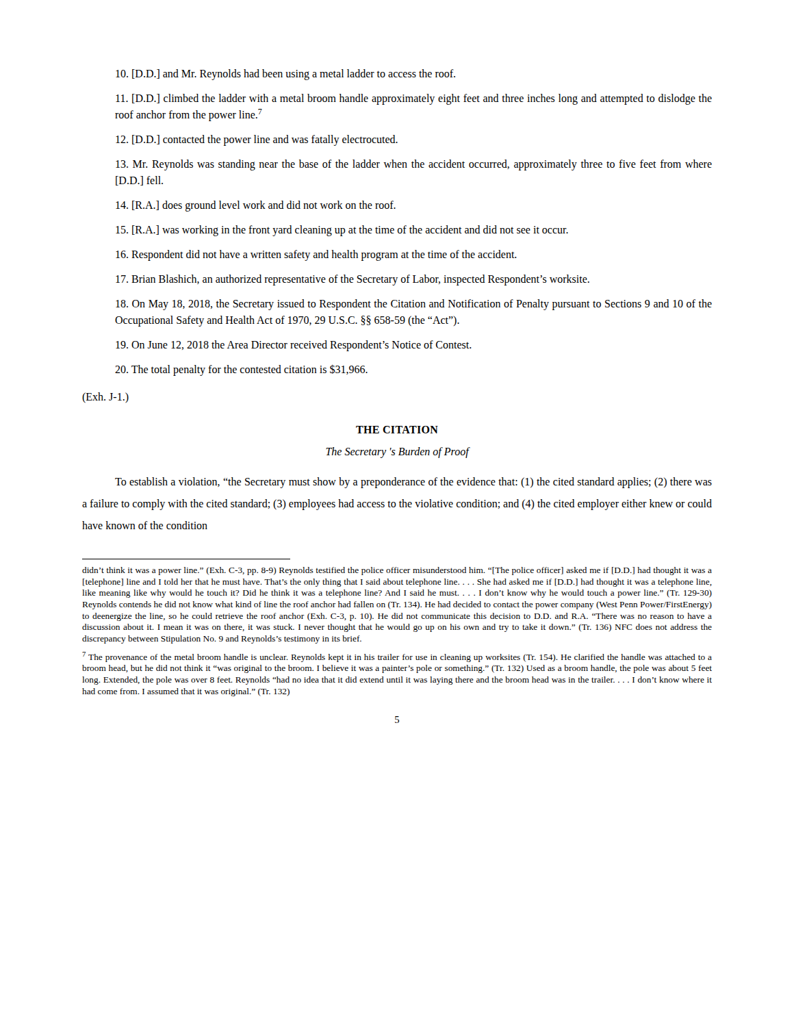10. [D.D.] and Mr. Reynolds had been using a metal ladder to access the roof.
11. [D.D.] climbed the ladder with a metal broom handle approximately eight feet and three inches long and attempted to dislodge the roof anchor from the power line.7
12. [D.D.] contacted the power line and was fatally electrocuted.
13. Mr. Reynolds was standing near the base of the ladder when the accident occurred, approximately three to five feet from where [D.D.] fell.
14. [R.A.] does ground level work and did not work on the roof.
15. [R.A.] was working in the front yard cleaning up at the time of the accident and did not see it occur.
16. Respondent did not have a written safety and health program at the time of the accident.
17. Brian Blashich, an authorized representative of the Secretary of Labor, inspected Respondent’s worksite.
18. On May 18, 2018, the Secretary issued to Respondent the Citation and Notification of Penalty pursuant to Sections 9 and 10 of the Occupational Safety and Health Act of 1970, 29 U.S.C. §§ 658-59 (the “Act”).
19. On June 12, 2018 the Area Director received Respondent’s Notice of Contest.
20. The total penalty for the contested citation is $31,966.
(Exh. J-1.)
THE CITATION
The Secretary 's Burden of Proof
To establish a violation, “the Secretary must show by a preponderance of the evidence that: (1) the cited standard applies; (2) there was a failure to comply with the cited standard; (3) employees had access to the violative condition; and (4) the cited employer either knew or could have known of the condition
didn’t think it was a power line.” (Exh. C-3, pp. 8-9) Reynolds testified the police officer misunderstood him. “[The police officer] asked me if [D.D.] had thought it was a [telephone] line and I told her that he must have. That’s the only thing that I said about telephone line. . . . She had asked me if [D.D.] had thought it was a telephone line, like meaning like why would he touch it? Did he think it was a telephone line? And I said he must. . . . I don’t know why he would touch a power line.” (Tr. 129-30) Reynolds contends he did not know what kind of line the roof anchor had fallen on (Tr. 134). He had decided to contact the power company (West Penn Power/FirstEnergy) to deenergize the line, so he could retrieve the roof anchor (Exh. C-3, p. 10). He did not communicate this decision to D.D. and R.A. “There was no reason to have a discussion about it. I mean it was on there, it was stuck. I never thought that he would go up on his own and try to take it down.” (Tr. 136) NFC does not address the discrepancy between Stipulation No. 9 and Reynolds’s testimony in its brief.
7 The provenance of the metal broom handle is unclear. Reynolds kept it in his trailer for use in cleaning up worksites (Tr. 154). He clarified the handle was attached to a broom head, but he did not think it “was original to the broom. I believe it was a painter’s pole or something.” (Tr. 132) Used as a broom handle, the pole was about 5 feet long. Extended, the pole was over 8 feet. Reynolds “had no idea that it did extend until it was laying there and the broom head was in the trailer. . . . I don’t know where it had come from. I assumed that it was original.” (Tr. 132)
5